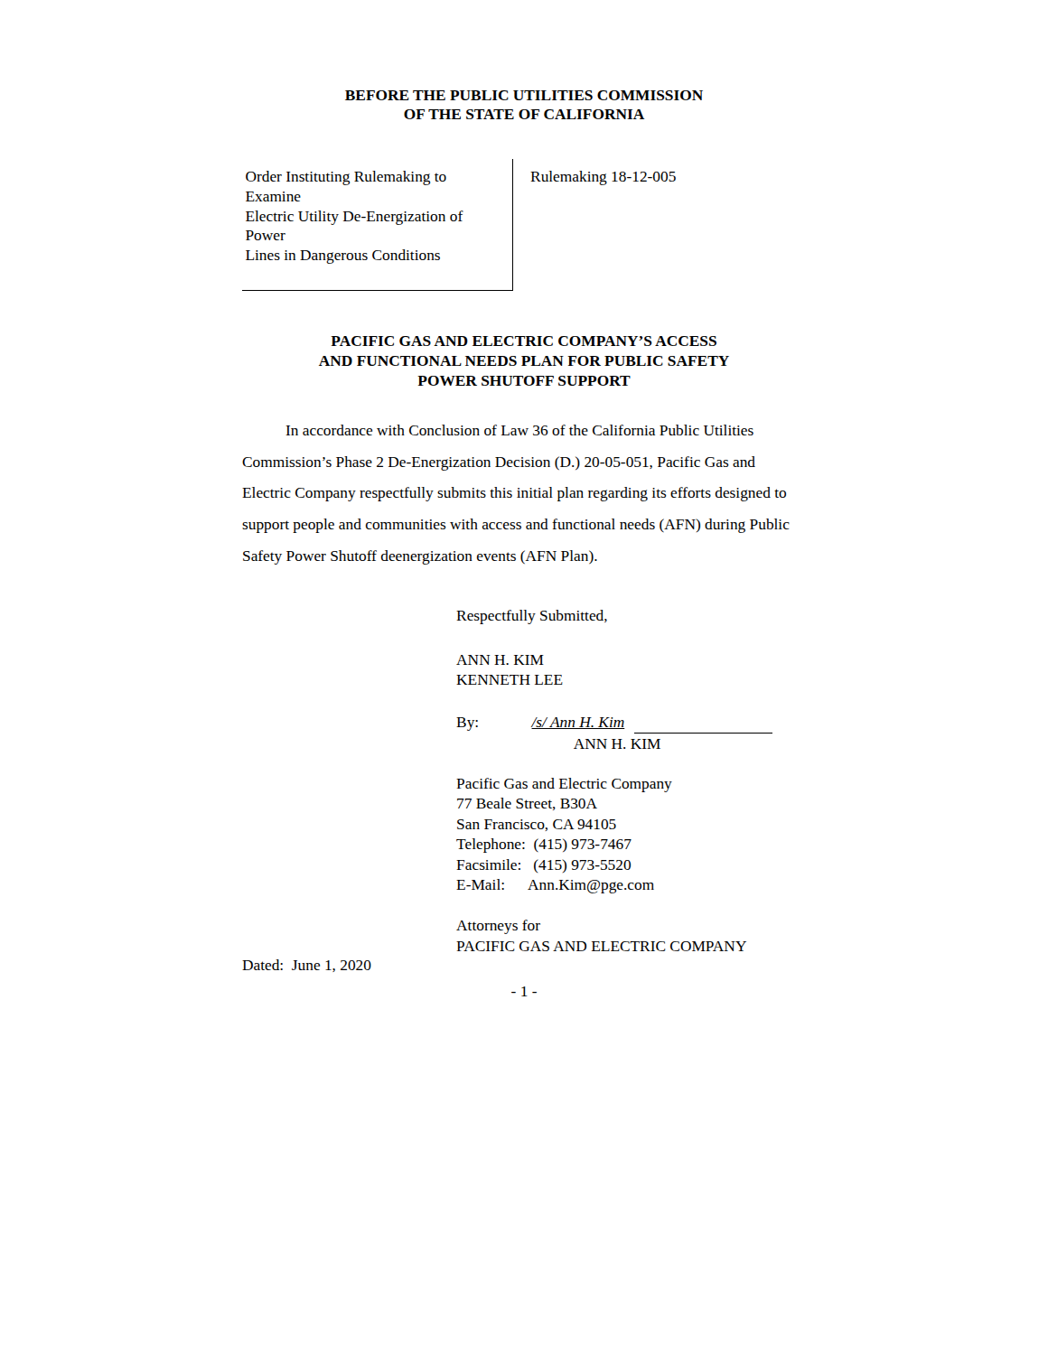BEFORE THE PUBLIC UTILITIES COMMISSION
OF THE STATE OF CALIFORNIA
| Order Instituting Rulemaking to Examine Electric Utility De-Energization of Power Lines in Dangerous Conditions | Rulemaking 18-12-005 |
PACIFIC GAS AND ELECTRIC COMPANY’S ACCESS
AND FUNCTIONAL NEEDS PLAN FOR PUBLIC SAFETY
POWER SHUTOFF SUPPORT
In accordance with Conclusion of Law 36 of the California Public Utilities Commission’s Phase 2 De-Energization Decision (D.) 20-05-051, Pacific Gas and Electric Company respectfully submits this initial plan regarding its efforts designed to support people and communities with access and functional needs (AFN) during Public Safety Power Shutoff deenergization events (AFN Plan).
| | Respectfully Submitted, ANN H. KIM KENNETH LEE By: /s/ Ann H. Kim ANN H. KIM Pacific Gas and Electric Company 77 Beale Street, B30A San Francisco, CA 94105 Telephone: (415) 973-7467 Facsimile: (415) 973-5520 E-Mail: Ann.Kim@pge.com Attorneys for PACIFIC GAS AND ELECTRIC COMPANY |
| Dated: June 1, 2020 | |
- 1 -